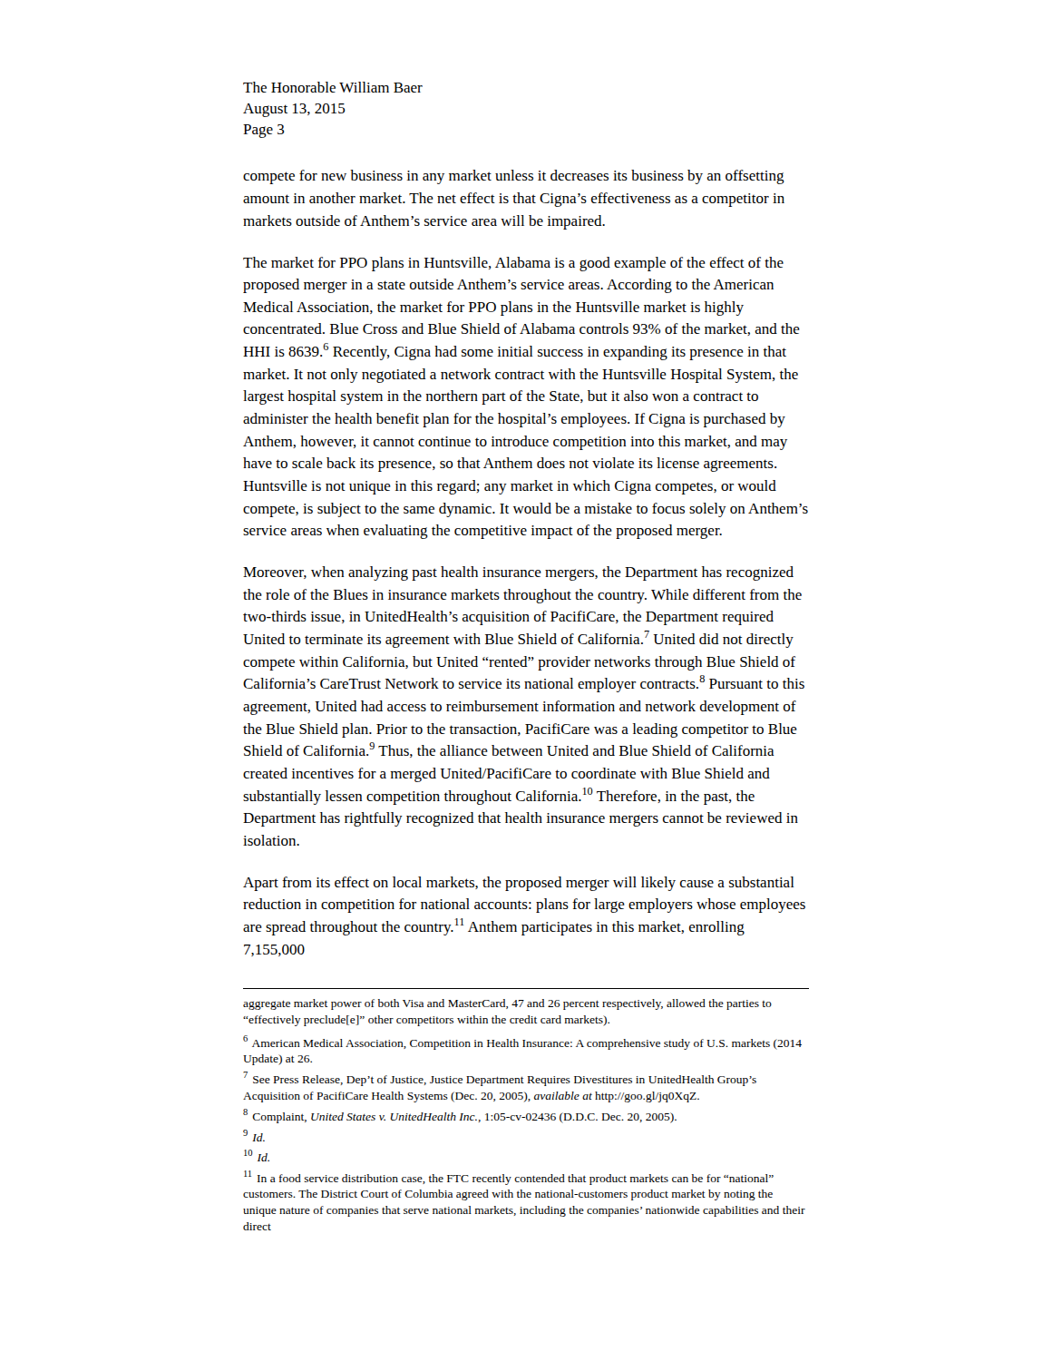The Honorable William Baer
August 13, 2015
Page 3
compete for new business in any market unless it decreases its business by an offsetting amount in another market. The net effect is that Cigna’s effectiveness as a competitor in markets outside of Anthem’s service area will be impaired.
The market for PPO plans in Huntsville, Alabama is a good example of the effect of the proposed merger in a state outside Anthem’s service areas. According to the American Medical Association, the market for PPO plans in the Huntsville market is highly concentrated. Blue Cross and Blue Shield of Alabama controls 93% of the market, and the HHI is 8639.6 Recently, Cigna had some initial success in expanding its presence in that market. It not only negotiated a network contract with the Huntsville Hospital System, the largest hospital system in the northern part of the State, but it also won a contract to administer the health benefit plan for the hospital’s employees. If Cigna is purchased by Anthem, however, it cannot continue to introduce competition into this market, and may have to scale back its presence, so that Anthem does not violate its license agreements. Huntsville is not unique in this regard; any market in which Cigna competes, or would compete, is subject to the same dynamic. It would be a mistake to focus solely on Anthem’s service areas when evaluating the competitive impact of the proposed merger.
Moreover, when analyzing past health insurance mergers, the Department has recognized the role of the Blues in insurance markets throughout the country. While different from the two-thirds issue, in UnitedHealth’s acquisition of PacifiCare, the Department required United to terminate its agreement with Blue Shield of California.7 United did not directly compete within California, but United “rented” provider networks through Blue Shield of California’s CareTrust Network to service its national employer contracts.8 Pursuant to this agreement, United had access to reimbursement information and network development of the Blue Shield plan. Prior to the transaction, PacifiCare was a leading competitor to Blue Shield of California.9 Thus, the alliance between United and Blue Shield of California created incentives for a merged United/PacifiCare to coordinate with Blue Shield and substantially lessen competition throughout California.10 Therefore, in the past, the Department has rightfully recognized that health insurance mergers cannot be reviewed in isolation.
Apart from its effect on local markets, the proposed merger will likely cause a substantial reduction in competition for national accounts: plans for large employers whose employees are spread throughout the country.11 Anthem participates in this market, enrolling 7,155,000
aggregate market power of both Visa and MasterCard, 47 and 26 percent respectively, allowed the parties to “effectively preclude[e]” other competitors within the credit card markets).
6 American Medical Association, Competition in Health Insurance: A comprehensive study of U.S. markets (2014 Update) at 26.
7 See Press Release, Dep’t of Justice, Justice Department Requires Divestitures in UnitedHealth Group’s Acquisition of PacifiCare Health Systems (Dec. 20, 2005), available at http://goo.gl/jq0XqZ.
8 Complaint, United States v. UnitedHealth Inc., 1:05-cv-02436 (D.D.C. Dec. 20, 2005).
9 Id.
10 Id.
11 In a food service distribution case, the FTC recently contended that product markets can be for “national” customers. The District Court of Columbia agreed with the national-customers product market by noting the unique nature of companies that serve national markets, including the companies’ nationwide capabilities and their direct